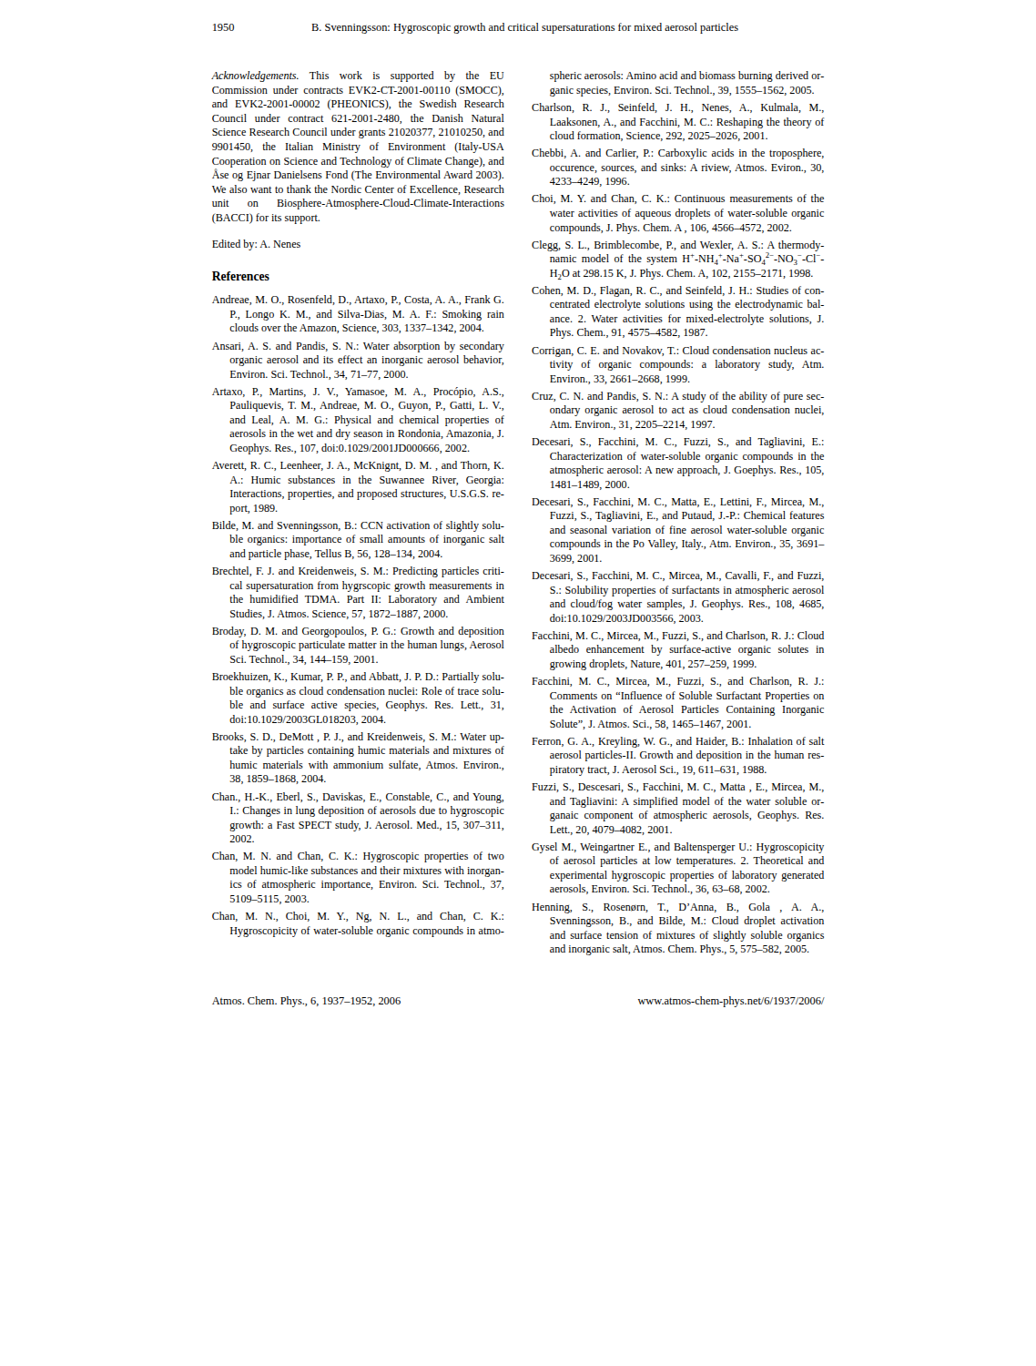1950
B. Svenningsson: Hygroscopic growth and critical supersaturations for mixed aerosol particles
Acknowledgements. This work is supported by the EU Commission under contracts EVK2-CT-2001-00110 (SMOCC), and EVK2-2001-00002 (PHEONICS), the Swedish Research Council under contract 621-2001-2480, the Danish Natural Science Research Council under grants 21020377, 21010250, and 9901450, the Italian Ministry of Environment (Italy-USA Cooperation on Science and Technology of Climate Change), and Åse og Ejnar Danielsens Fond (The Environmental Award 2003). We also want to thank the Nordic Center of Excellence, Research unit on Biosphere-Atmosphere-Cloud-Climate-Interactions (BACCI) for its support.
Edited by: A. Nenes
References
Andreae, M. O., Rosenfeld, D., Artaxo, P., Costa, A. A., Frank G. P., Longo K. M., and Silva-Dias, M. A. F.: Smoking rain clouds over the Amazon, Science, 303, 1337–1342, 2004.
Ansari, A. S. and Pandis, S. N.: Water absorption by secondary organic aerosol and its effect an inorganic aerosol behavior, Environ. Sci. Technol., 34, 71–77, 2000.
Artaxo, P., Martins, J. V., Yamasoe, M. A., Procópio, A.S., Pauliquevis, T. M., Andreae, M. O., Guyon, P., Gatti, L. V., and Leal, A. M. G.: Physical and chemical properties of aerosols in the wet and dry season in Rondonia, Amazonia, J. Geophys. Res., 107, doi:0.1029/2001JD000666, 2002.
Averett, R. C., Leenheer, J. A., McKnignt, D. M. , and Thorn, K. A.: Humic substances in the Suwannee River, Georgia: Interactions, properties, and proposed structures, U.S.G.S. report, 1989.
Bilde, M. and Svenningsson, B.: CCN activation of slightly soluble organics: importance of small amounts of inorganic salt and particle phase, Tellus B, 56, 128–134, 2004.
Brechtel, F. J. and Kreidenweis, S. M.: Predicting particles critical supersaturation from hygrscopic growth measurements in the humidified TDMA. Part II: Laboratory and Ambient Studies, J. Atmos. Science, 57, 1872–1887, 2000.
Broday, D. M. and Georgopoulos, P. G.: Growth and deposition of hygroscopic particulate matter in the human lungs, Aerosol Sci. Technol., 34, 144–159, 2001.
Broekhuizen, K., Kumar, P. P., and Abbatt, J. P. D.: Partially soluble organics as cloud condensation nuclei: Role of trace soluble and surface active species, Geophys. Res. Lett., 31, doi:10.1029/2003GL018203, 2004.
Brooks, S. D., DeMott , P. J., and Kreidenweis, S. M.: Water uptake by particles containing humic materials and mixtures of humic materials with ammonium sulfate, Atmos. Environ., 38, 1859–1868, 2004.
Chan., H.-K., Eberl, S., Daviskas, E., Constable, C., and Young, I.: Changes in lung deposition of aerosols due to hygroscopic growth: a Fast SPECT study, J. Aerosol. Med., 15, 307–311, 2002.
Chan, M. N. and Chan, C. K.: Hygroscopic properties of two model humic-like substances and their mixtures with inorganics of atmospheric importance, Environ. Sci. Technol., 37, 5109–5115, 2003.
Chan, M. N., Choi, M. Y., Ng, N. L., and Chan, C. K.: Hygroscopicity of water-soluble organic compounds in atmospheric aerosols: Amino acid and biomass burning derived organic species, Environ. Sci. Technol., 39, 1555–1562, 2005.
Charlson, R. J., Seinfeld, J. H., Nenes, A., Kulmala, M., Laaksonen, A., and Facchini, M. C.: Reshaping the theory of cloud formation, Science, 292, 2025–2026, 2001.
Chebbi, A. and Carlier, P.: Carboxylic acids in the troposphere, occurence, sources, and sinks: A riview, Atmos. Eviron., 30, 4233–4249, 1996.
Choi, M. Y. and Chan, C. K.: Continuous measurements of the water activities of aqueous droplets of water-soluble organic compounds, J. Phys. Chem. A , 106, 4566–4572, 2002.
Clegg, S. L., Brimblecombe, P., and Wexler, A. S.: A thermodynamic model of the system H+-NH4+-Na+-SO42−-NO3−-Cl−-H2O at 298.15 K, J. Phys. Chem. A, 102, 2155–2171, 1998.
Cohen, M. D., Flagan, R. C., and Seinfeld, J. H.: Studies of concentrated electrolyte solutions using the electrodynamic balance. 2. Water activities for mixed-electrolyte solutions, J. Phys. Chem., 91, 4575–4582, 1987.
Corrigan, C. E. and Novakov, T.: Cloud condensation nucleus activity of organic compounds: a laboratory study, Atm. Environ., 33, 2661–2668, 1999.
Cruz, C. N. and Pandis, S. N.: A study of the ability of pure secondary organic aerosol to act as cloud condensation nuclei, Atm. Environ., 31, 2205–2214, 1997.
Decesari, S., Facchini, M. C., Fuzzi, S., and Tagliavini, E.: Characterization of water-soluble organic compounds in the atmospheric aerosol: A new approach, J. Goephys. Res., 105, 1481–1489, 2000.
Decesari, S., Facchini, M. C., Matta, E., Lettini, F., Mircea, M., Fuzzi, S., Tagliavini, E., and Putaud, J.-P.: Chemical features and seasonal variation of fine aerosol water-soluble organic compounds in the Po Valley, Italy., Atm. Environ., 35, 3691–3699, 2001.
Decesari, S., Facchini, M. C., Mircea, M., Cavalli, F., and Fuzzi, S.: Solubility properties of surfactants in atmospheric aerosol and cloud/fog water samples, J. Geophys. Res., 108, 4685, doi:10.1029/2003JD003566, 2003.
Facchini, M. C., Mircea, M., Fuzzi, S., and Charlson, R. J.: Cloud albedo enhancement by surface-active organic solutes in growing droplets, Nature, 401, 257–259, 1999.
Facchini, M. C., Mircea, M., Fuzzi, S., and Charlson, R. J.: Comments on “Influence of Soluble Surfactant Properties on the Activation of Aerosol Particles Containing Inorganic Solute”, J. Atmos. Sci., 58, 1465–1467, 2001.
Ferron, G. A., Kreyling, W. G., and Haider, B.: Inhalation of salt aerosol particles-II. Growth and deposition in the human respiratory tract, J. Aerosol Sci., 19, 611–631, 1988.
Fuzzi, S., Descesari, S., Facchini, M. C., Matta , E., Mircea, M., and Tagliavini: A simplified model of the water soluble organaic component of atmospheric aerosols, Geophys. Res. Lett., 20, 4079–4082, 2001.
Gysel M., Weingartner E., and Baltensperger U.: Hygroscopicity of aerosol particles at low temperatures. 2. Theoretical and experimental hygroscopic properties of laboratory generated aerosols, Environ. Sci. Technol., 36, 63–68, 2002.
Henning, S., Rosenørn, T., D’Anna, B., Gola , A. A., Svenningsson, B., and Bilde, M.: Cloud droplet activation and surface tension of mixtures of slightly soluble organics and inorganic salt, Atmos. Chem. Phys., 5, 575–582, 2005.
Atmos. Chem. Phys., 6, 1937–1952, 2006
www.atmos-chem-phys.net/6/1937/2006/